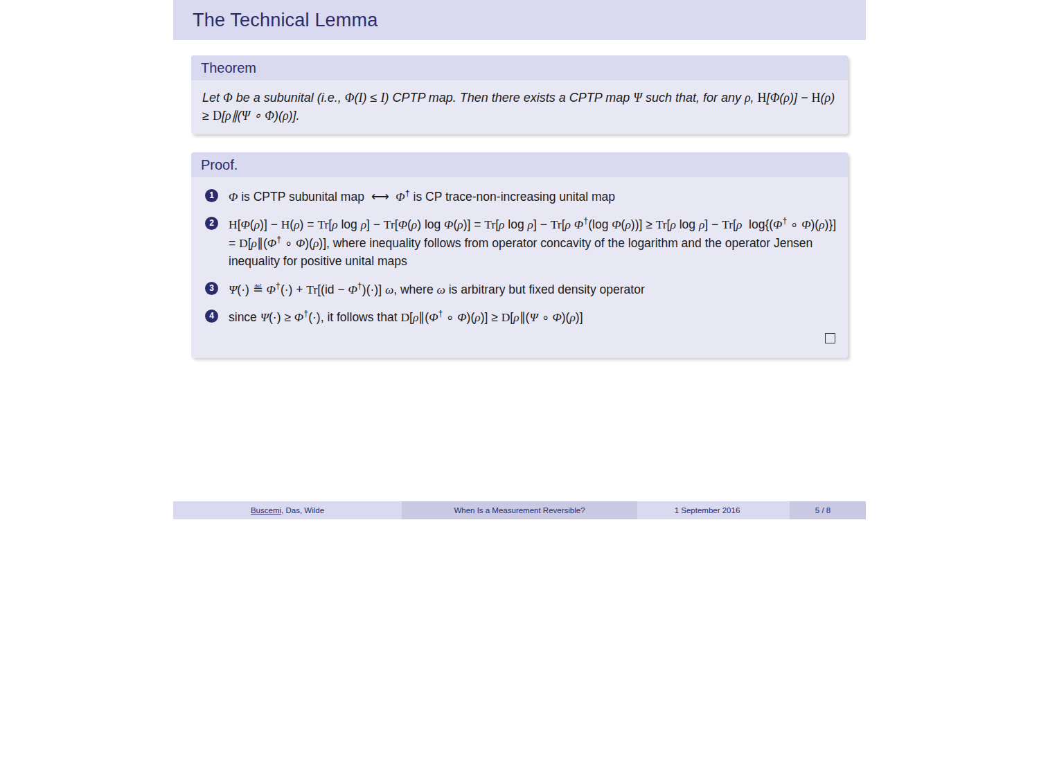The Technical Lemma
Theorem
Let Φ be a subunital (i.e., Φ(I) ≤ I) CPTP map. Then there exists a CPTP map Ψ such that, for any ρ, H[Φ(ρ)] − H(ρ) ≥ D[ρ∥(Ψ ∘ Φ)(ρ)].
Proof.
Φ is CPTP subunital map ⟷ Φ† is CP trace-non-increasing unital map
H[Φ(ρ)] − H(ρ) = Tr[ρ log ρ] − Tr[Φ(ρ) log Φ(ρ)] = Tr[ρ log ρ] − Tr[ρ Φ†(log Φ(ρ))] ≥ Tr[ρ log ρ] − Tr[ρ log{(Φ† ∘ Φ)(ρ)}] = D[ρ∥(Φ† ∘ Φ)(ρ)], where inequality follows from operator concavity of the logarithm and the operator Jensen inequality for positive unital maps
Ψ(·) ≝ Φ†(·) + Tr[(id − Φ†)(·)] ω, where ω is arbitrary but fixed density operator
since Ψ(·) ≥ Φ†(·), it follows that D[ρ∥(Φ† ∘ Φ)(ρ)] ≥ D[ρ∥(Ψ ∘ Φ)(ρ)]
Buscemi, Das, Wilde
When Is a Measurement Reversible?
1 September 2016
5 / 8